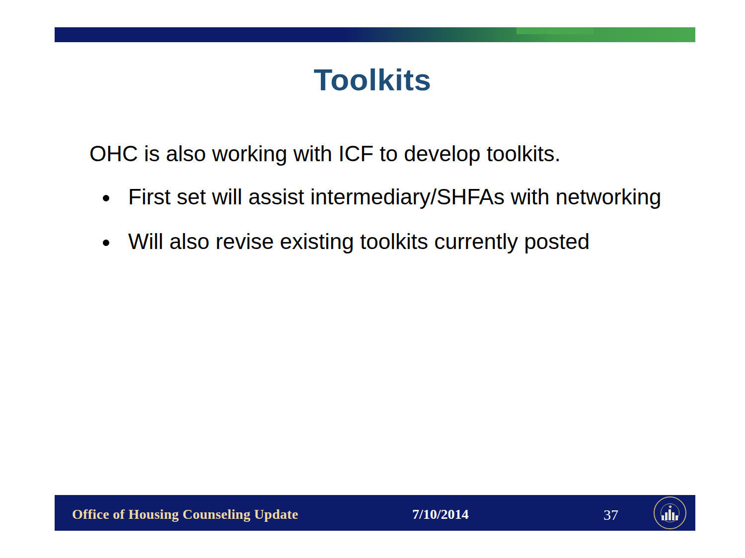Toolkits
OHC is also working with ICF to develop toolkits.
First set will assist intermediary/SHFAs with networking
Will also revise existing toolkits currently posted
Office of Housing Counseling Update
7/10/2014
37
★